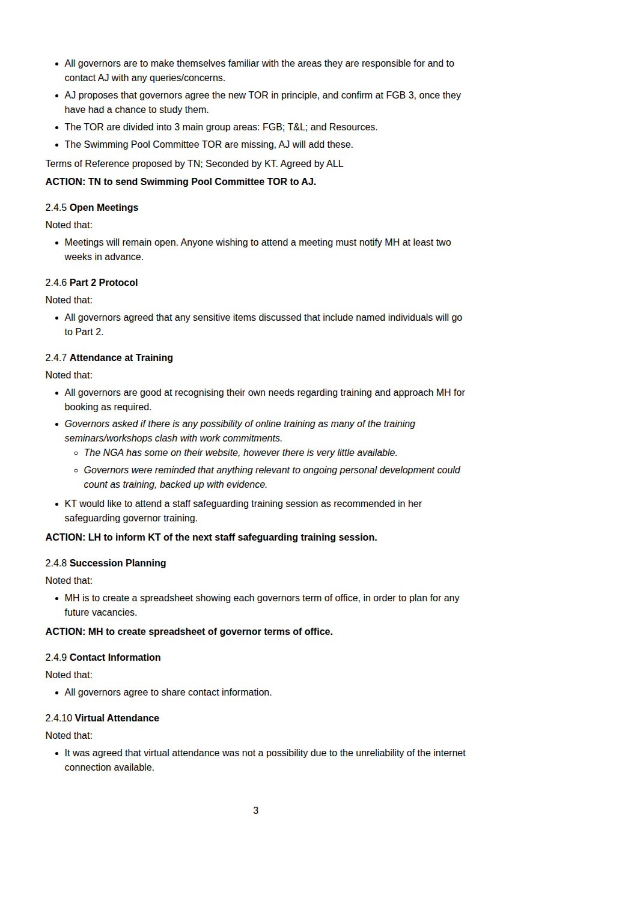All governors are to make themselves familiar with the areas they are responsible for and to contact AJ with any queries/concerns.
AJ proposes that governors agree the new TOR in principle, and confirm at FGB 3, once they have had a chance to study them.
The TOR are divided into 3 main group areas: FGB; T&L; and Resources.
The Swimming Pool Committee TOR are missing, AJ will add these.
Terms of Reference proposed by TN; Seconded by KT. Agreed by ALL
ACTION: TN to send Swimming Pool Committee TOR to AJ.
2.4.5 Open Meetings
Noted that:
Meetings will remain open. Anyone wishing to attend a meeting must notify MH at least two weeks in advance.
2.4.6 Part 2 Protocol
Noted that:
All governors agreed that any sensitive items discussed that include named individuals will go to Part 2.
2.4.7 Attendance at Training
Noted that:
All governors are good at recognising their own needs regarding training and approach MH for booking as required.
Governors asked if there is any possibility of online training as many of the training seminars/workshops clash with work commitments.
The NGA has some on their website, however there is very little available.
Governors were reminded that anything relevant to ongoing personal development could count as training, backed up with evidence.
KT would like to attend a staff safeguarding training session as recommended in her safeguarding governor training.
ACTION: LH to inform KT of the next staff safeguarding training session.
2.4.8 Succession Planning
Noted that:
MH is to create a spreadsheet showing each governors term of office, in order to plan for any future vacancies.
ACTION: MH to create spreadsheet of governor terms of office.
2.4.9 Contact Information
Noted that:
All governors agree to share contact information.
2.4.10 Virtual Attendance
Noted that:
It was agreed that virtual attendance was not a possibility due to the unreliability of the internet connection available.
3